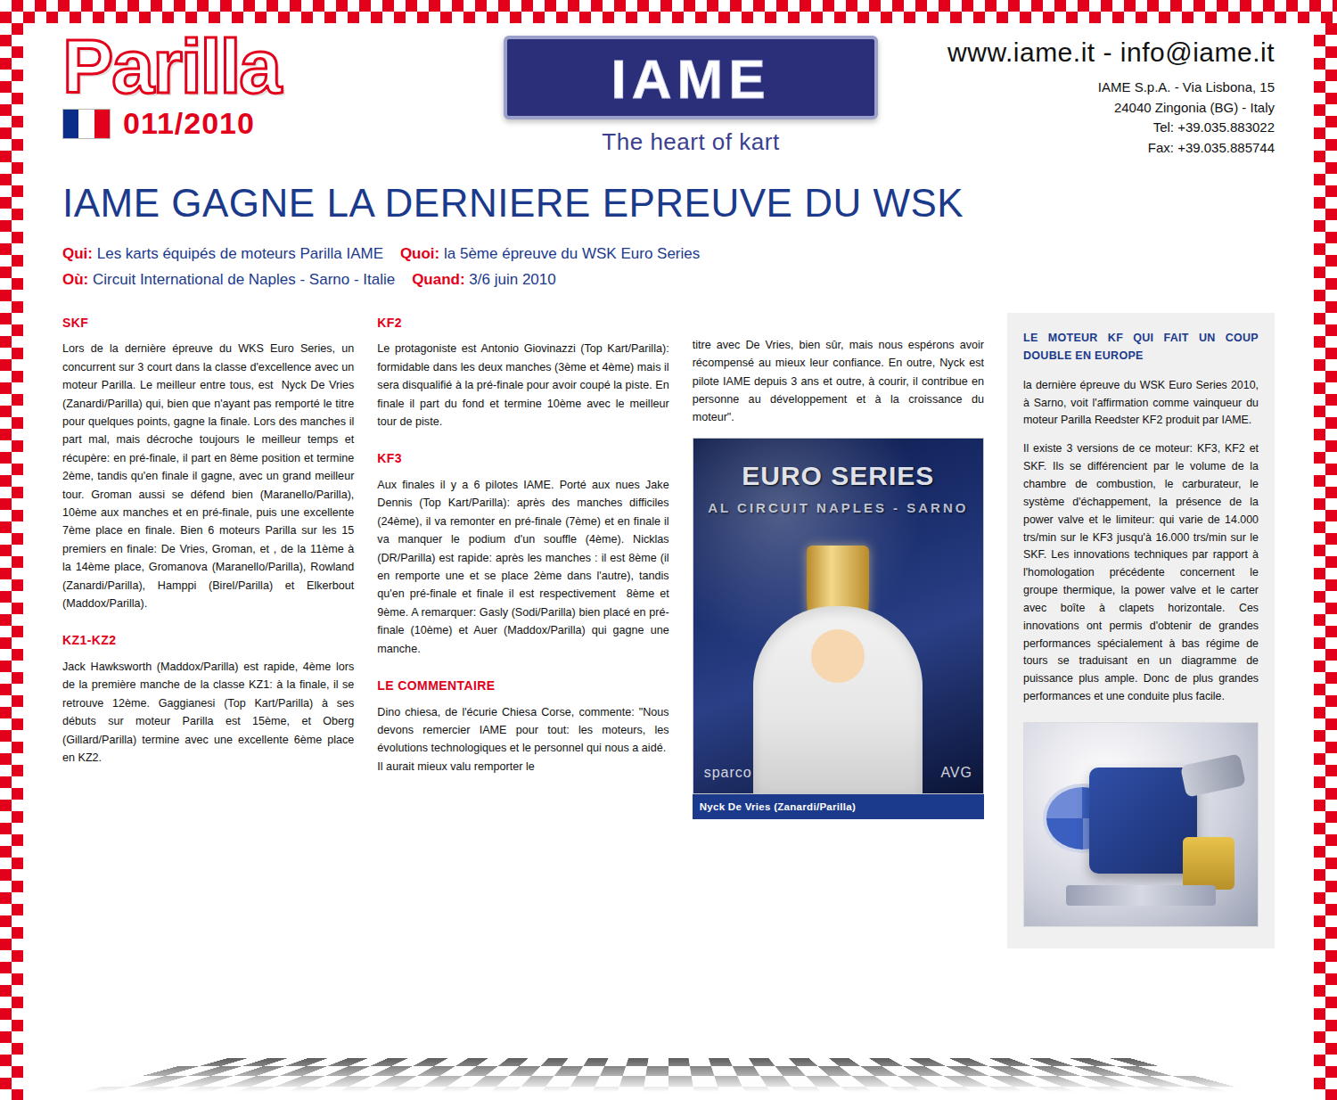Parilla
011/2010
IAME
The heart of kart
www.iame.it - info@iame.it
IAME S.p.A. - Via Lisbona, 15
24040 Zingonia (BG) - Italy
Tel: +39.035.883022
Fax: +39.035.885744
IAME GAGNE LA DERNIERE EPREUVE DU WSK
Qui: Les karts équipés de moteurs Parilla IAME Quoi: la 5ème épreuve du WSK Euro Series
Où: Circuit International de Naples - Sarno - Italie Quand: 3/6 juin 2010
SKF
Lors de la dernière épreuve du WKS Euro Series, un concurrent sur 3 court dans la classe d'excellence avec un moteur Parilla. Le meilleur entre tous, est Nyck De Vries (Zanardi/Parilla) qui, bien que n'ayant pas remporté le titre pour quelques points, gagne la finale. Lors des manches il part mal, mais décroche toujours le meilleur temps et récupère: en pré-finale, il part en 8ème position et termine 2ème, tandis qu'en finale il gagne, avec un grand meilleur tour. Groman aussi se défend bien (Maranello/Parilla), 10ème aux manches et en pré-finale, puis une excellente 7ème place en finale. Bien 6 moteurs Parilla sur les 15 premiers en finale: De Vries, Groman, et , de la 11ème à la 14ème place, Gromanova (Maranello/Parilla), Rowland (Zanardi/Parilla), Hamppi (Birel/Parilla) et Elkerbout (Maddox/Parilla).
KZ1-KZ2
Jack Hawksworth (Maddox/Parilla) est rapide, 4ème lors de la première manche de la classe KZ1: à la finale, il se retrouve 12ème. Gaggianesi (Top Kart/Parilla) à ses débuts sur moteur Parilla est 15ème, et Oberg (Gillard/Parilla) termine avec une excellente 6ème place en KZ2.
KF2
Le protagoniste est Antonio Giovinazzi (Top Kart/Parilla): formidable dans les deux manches (3ème et 4ème) mais il sera disqualifié à la pré-finale pour avoir coupé la piste. En finale il part du fond et termine 10ème avec le meilleur tour de piste.
KF3
Aux finales il y a 6 pilotes IAME. Porté aux nues Jake Dennis (Top Kart/Parilla): après des manches difficiles (24ème), il va remonter en pré-finale (7ème) et en finale il va manquer le podium d'un souffle (4ème). Nicklas (DR/Parilla) est rapide: après les manches : il est 8ème (il en remporte une et se place 2ème dans l'autre), tandis qu'en pré-finale et finale il est respectivement 8ème et 9ème. A remarquer: Gasly (Sodi/Parilla) bien placé en pré-finale (10ème) et Auer (Maddox/Parilla) qui gagne une manche.
LE COMMENTAIRE
Dino chiesa, de l'écurie Chiesa Corse, commente: "Nous devons remercier IAME pour tout: les moteurs, les évolutions technologiques et le personnel qui nous a aidé. Il aurait mieux valu remporter le
titre avec De Vries, bien sûr, mais nous espérons avoir récompensé au mieux leur confiance. En outre, Nyck est pilote IAME depuis 3 ans et outre, à courir, il contribue en personne au développement et à la croissance du moteur".
EURO SERIESAL CIRCUIT NAPLES - SARNO
sparco
AVG
Nyck De Vries (Zanardi/Parilla)
Le moteur KF qui fait un coup double en Europe
la dernière épreuve du WSK Euro Series 2010, à Sarno, voit l'affirmation comme vainqueur du moteur Parilla Reedster KF2 produit par IAME.
Il existe 3 versions de ce moteur: KF3, KF2 et SKF. Ils se différencient par le volume de la chambre de combustion, le carburateur, le système d'échappement, la présence de la power valve et le limiteur: qui varie de 14.000 trs/min sur le KF3 jusqu'à 16.000 trs/min sur le SKF. Les innovations techniques par rapport à l'homologation précédente concernent le groupe thermique, la power valve et le carter avec boîte à clapets horizontale. Ces innovations ont permis d'obtenir de grandes performances spécialement à bas régime de tours se traduisant en un diagramme de puissance plus ample. Donc de plus grandes performances et une conduite plus facile.